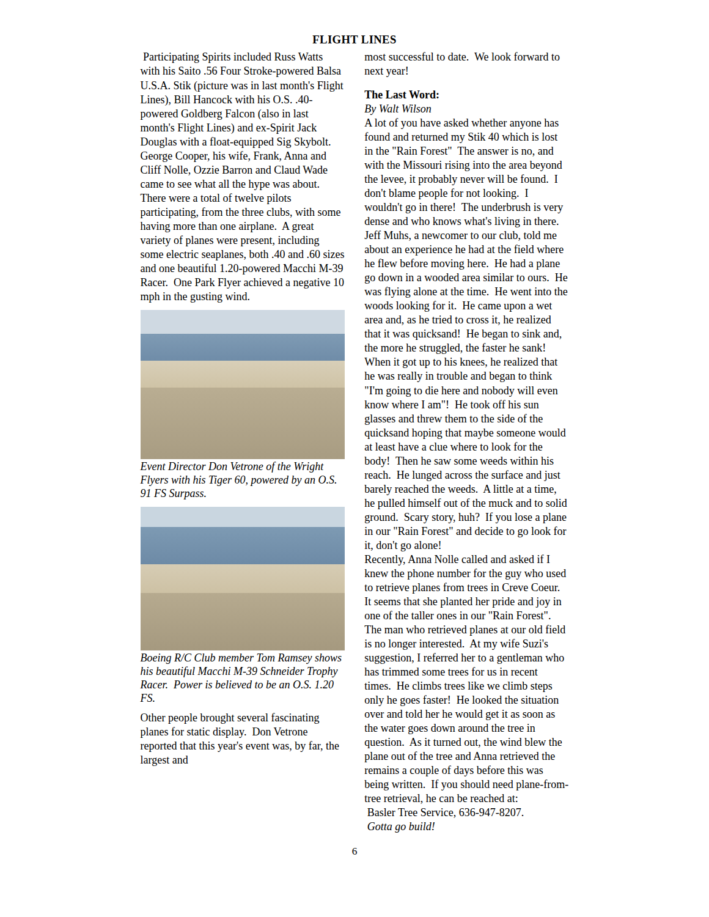FLIGHT LINES
Participating Spirits included Russ Watts with his Saito .56 Four Stroke-powered Balsa U.S.A. Stik (picture was in last month's Flight Lines), Bill Hancock with his O.S. .40-powered Goldberg Falcon (also in last month's Flight Lines) and ex-Spirit Jack Douglas with a float-equipped Sig Skybolt. George Cooper, his wife, Frank, Anna and Cliff Nolle, Ozzie Barron and Claud Wade came to see what all the hype was about.
There were a total of twelve pilots participating, from the three clubs, with some having more than one airplane. A great variety of planes were present, including some electric seaplanes, both .40 and .60 sizes and one beautiful 1.20-powered Macchi M-39 Racer. One Park Flyer achieved a negative 10 mph in the gusting wind.
Event Director Don Vetrone of the Wright Flyers with his Tiger 60, powered by an O.S. 91 FS Surpass.
Boeing R/C Club member Tom Ramsey shows his beautiful Macchi M-39 Schneider Trophy Racer. Power is believed to be an O.S. 1.20 FS.
Other people brought several fascinating planes for static display. Don Vetrone reported that this year's event was, by far, the largest and
most successful to date. We look forward to next year!
The Last Word:
By Walt Wilson
A lot of you have asked whether anyone has found and returned my Stik 40 which is lost in the "Rain Forest" The answer is no, and with the Missouri rising into the area beyond the levee, it probably never will be found. I don't blame people for not looking. I wouldn't go in there! The underbrush is very dense and who knows what's living in there. Jeff Muhs, a newcomer to our club, told me about an experience he had at the field where he flew before moving here. He had a plane go down in a wooded area similar to ours. He was flying alone at the time. He went into the woods looking for it. He came upon a wet area and, as he tried to cross it, he realized that it was quicksand! He began to sink and, the more he struggled, the faster he sank! When it got up to his knees, he realized that he was really in trouble and began to think "I'm going to die here and nobody will even know where I am"! He took off his sun glasses and threw them to the side of the quicksand hoping that maybe someone would at least have a clue where to look for the body! Then he saw some weeds within his reach. He lunged across the surface and just barely reached the weeds. A little at a time, he pulled himself out of the muck and to solid ground. Scary story, huh? If you lose a plane in our "Rain Forest" and decide to go look for it, don't go alone!
Recently, Anna Nolle called and asked if I knew the phone number for the guy who used to retrieve planes from trees in Creve Coeur. It seems that she planted her pride and joy in one of the taller ones in our "Rain Forest". The man who retrieved planes at our old field is no longer interested. At my wife Suzi's suggestion, I referred her to a gentleman who has trimmed some trees for us in recent times. He climbs trees like we climb steps only he goes faster! He looked the situation over and told her he would get it as soon as the water goes down around the tree in question. As it turned out, the wind blew the plane out of the tree and Anna retrieved the remains a couple of days before this was being written. If you should need plane-from-tree retrieval, he can be reached at:
Basler Tree Service, 636-947-8207.
Gotta go build!
6